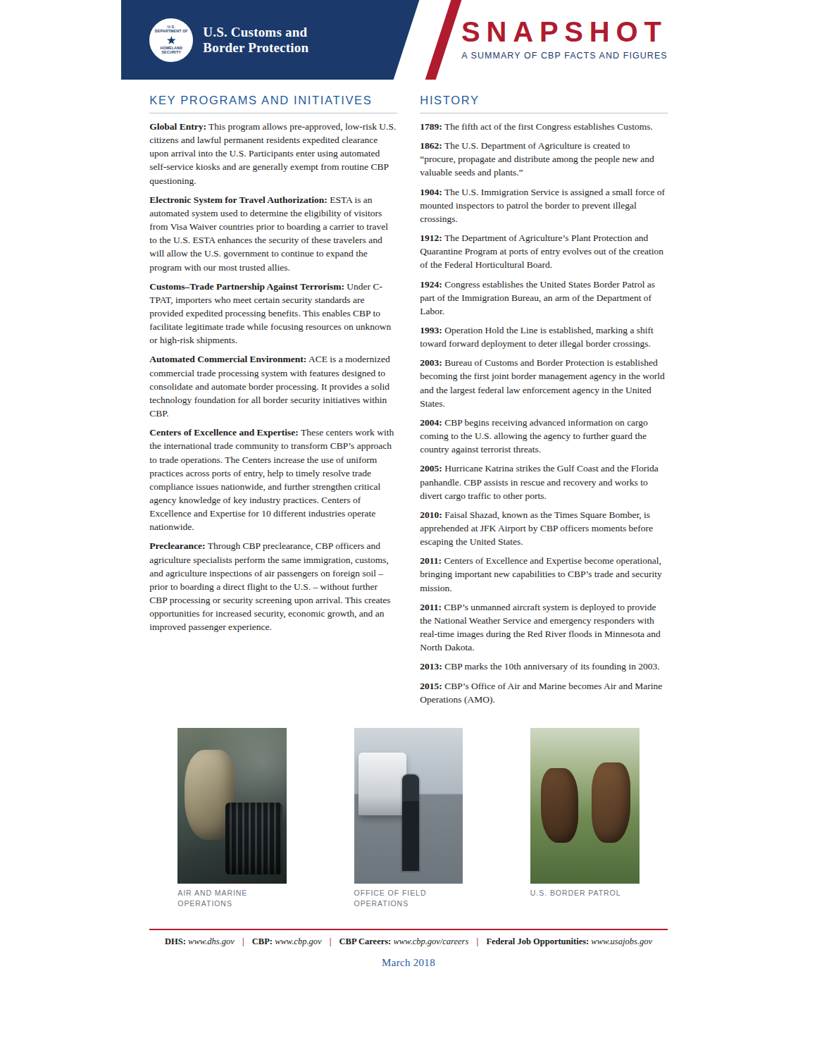U.S. DEPARTMENT OF★HOMELAND SECURITY
U.S. Customs and
Border Protection
SNAPSHOT
A SUMMARY OF CBP FACTS AND FIGURES
Key Programs and Initiatives
Global Entry: This program allows pre-approved, low-risk U.S. citizens and lawful permanent residents expedited clearance upon arrival into the U.S. Participants enter using automated self-service kiosks and are generally exempt from routine CBP questioning.
Electronic System for Travel Authorization: ESTA is an automated system used to determine the eligibility of visitors from Visa Waiver countries prior to boarding a carrier to travel to the U.S. ESTA enhances the security of these travelers and will allow the U.S. government to continue to expand the program with our most trusted allies.
Customs–Trade Partnership Against Terrorism: Under C-TPAT, importers who meet certain security standards are provided expedited processing benefits. This enables CBP to facilitate legitimate trade while focusing resources on unknown or high-risk shipments.
Automated Commercial Environment: ACE is a modernized commercial trade processing system with features designed to consolidate and automate border processing. It provides a solid technology foundation for all border security initiatives within CBP.
Centers of Excellence and Expertise: These centers work with the international trade community to transform CBP’s approach to trade operations. The Centers increase the use of uniform practices across ports of entry, help to timely resolve trade compliance issues nationwide, and further strengthen critical agency knowledge of key industry practices. Centers of Excellence and Expertise for 10 different industries operate nationwide.
Preclearance: Through CBP preclearance, CBP officers and agriculture specialists perform the same immigration, customs, and agriculture inspections of air passengers on foreign soil – prior to boarding a direct flight to the U.S. – without further CBP processing or security screening upon arrival. This creates opportunities for increased security, economic growth, and an improved passenger experience.
History
1789: The fifth act of the first Congress establishes Customs.
1862: The U.S. Department of Agriculture is created to “procure, propagate and distribute among the people new and valuable seeds and plants.”
1904: The U.S. Immigration Service is assigned a small force of mounted inspectors to patrol the border to prevent illegal crossings.
1912: The Department of Agriculture’s Plant Protection and Quarantine Program at ports of entry evolves out of the creation of the Federal Horticultural Board.
1924: Congress establishes the United States Border Patrol as part of the Immigration Bureau, an arm of the Department of Labor.
1993: Operation Hold the Line is established, marking a shift toward forward deployment to deter illegal border crossings.
2003: Bureau of Customs and Border Protection is established becoming the first joint border management agency in the world and the largest federal law enforcement agency in the United States.
2004: CBP begins receiving advanced information on cargo coming to the U.S. allowing the agency to further guard the country against terrorist threats.
2005: Hurricane Katrina strikes the Gulf Coast and the Florida panhandle. CBP assists in rescue and recovery and works to divert cargo traffic to other ports.
2010: Faisal Shazad, known as the Times Square Bomber, is apprehended at JFK Airport by CBP officers moments before escaping the United States.
2011: Centers of Excellence and Expertise become operational, bringing important new capabilities to CBP’s trade and security mission.
2011: CBP’s unmanned aircraft system is deployed to provide the National Weather Service and emergency responders with real-time images during the Red River floods in Minnesota and North Dakota.
2013: CBP marks the 10th anniversary of its founding in 2003.
2015: CBP’s Office of Air and Marine becomes Air and Marine Operations (AMO).
Air and Marine Operations
Office of Field Operations
U.S. Border Patrol
DHS: www.dhs.gov | CBP: www.cbp.gov | CBP Careers: www.cbp.gov/careers | Federal Job Opportunities: www.usajobs.gov
March 2018